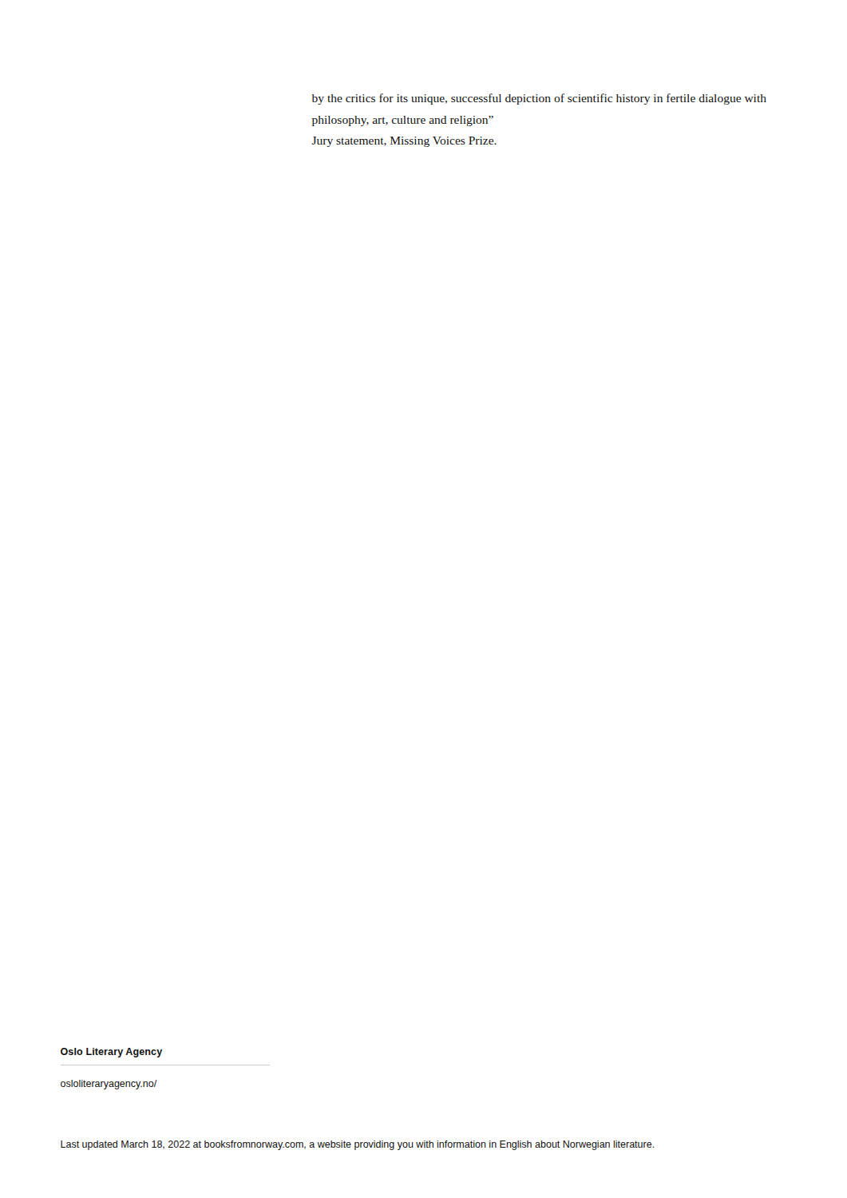by the critics for its unique, successful depiction of scientific history in fertile dialogue with philosophy, art, culture and religion”
Jury statement, Missing Voices Prize.
Oslo Literary Agency
osloliteraryagency.no/
Last updated March 18, 2022 at booksfromnorway.com, a website providing you with information in English about Norwegian literature.